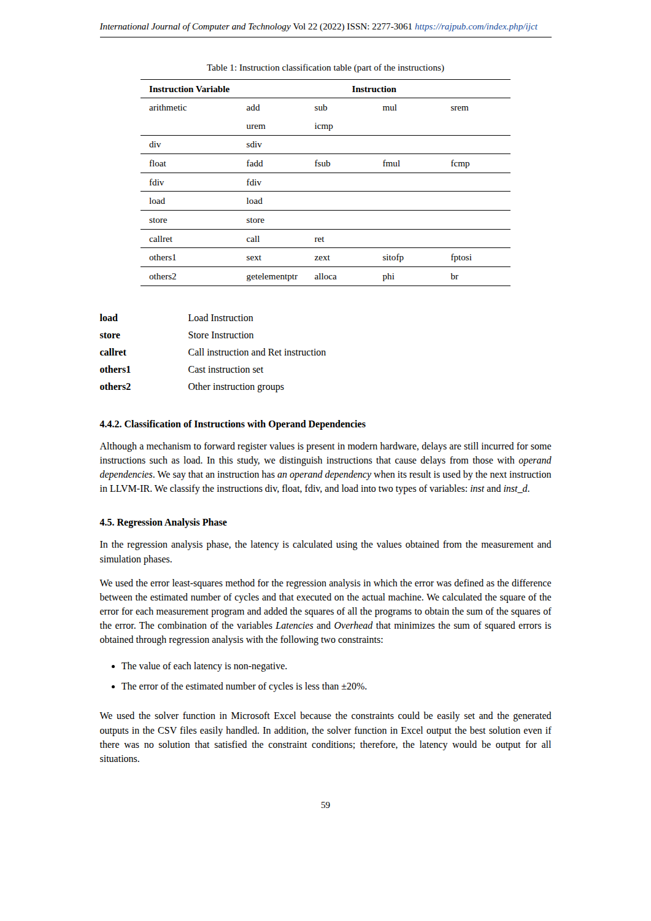International Journal of Computer and Technology Vol 22 (2022) ISSN: 2277-3061 https://rajpub.com/index.php/ijct
Table 1: Instruction classification table (part of the instructions)
| Instruction Variable | Instruction |
| --- | --- |
| arithmetic | add | sub | mul | srem |
| urem | icmp | | |
| div | sdiv | | | |
| float | fadd | fsub | fmul | fcmp |
| fdiv | fdiv | | | |
| load | load | | | |
| store | store | | | |
| callret | call | ret | | |
| others1 | sext | zext | sitofp | fptosi |
| others2 | getelementptr | alloca | phi | br |
load
Load Instruction
store
Store Instruction
callret
Call instruction and Ret instruction
others1
Cast instruction set
others2
Other instruction groups
4.4.2. Classification of Instructions with Operand Dependencies
Although a mechanism to forward register values is present in modern hardware, delays are still incurred for some instructions such as load. In this study, we distinguish instructions that cause delays from those with operand dependencies. We say that an instruction has an operand dependency when its result is used by the next instruction in LLVM-IR. We classify the instructions div, float, fdiv, and load into two types of variables: inst and inst_d.
4.5. Regression Analysis Phase
In the regression analysis phase, the latency is calculated using the values obtained from the measurement and simulation phases.
We used the error least-squares method for the regression analysis in which the error was defined as the difference between the estimated number of cycles and that executed on the actual machine. We calculated the square of the error for each measurement program and added the squares of all the programs to obtain the sum of the squares of the error. The combination of the variables Latencies and Overhead that minimizes the sum of squared errors is obtained through regression analysis with the following two constraints:
The value of each latency is non-negative.
The error of the estimated number of cycles is less than ±20%.
We used the solver function in Microsoft Excel because the constraints could be easily set and the generated outputs in the CSV files easily handled. In addition, the solver function in Excel output the best solution even if there was no solution that satisfied the constraint conditions; therefore, the latency would be output for all situations.
59